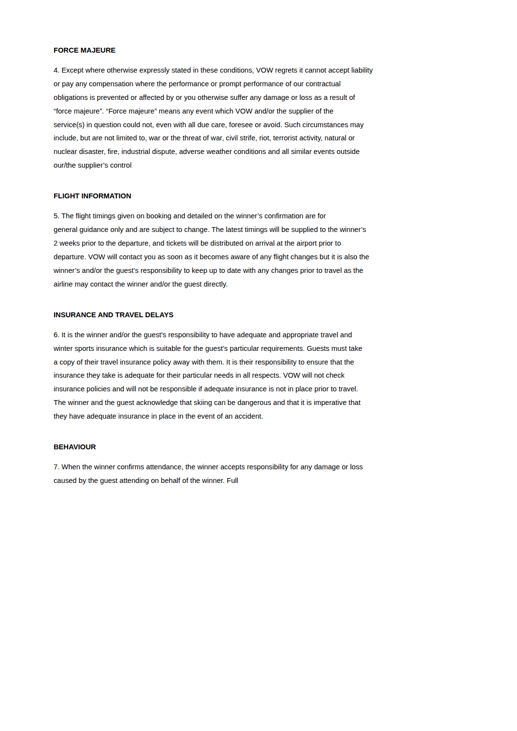FORCE MAJEURE
4. Except where otherwise expressly stated in these conditions, VOW regrets it cannot accept liability
or pay any compensation where the performance or prompt performance of our contractual
obligations is prevented or affected by or you otherwise suffer any damage or loss as a result of
“force majeure”. “Force majeure” means any event which VOW and/or the supplier of the
service(s) in question could not, even with all due care, foresee or avoid. Such circumstances may
include, but are not limited to, war or the threat of war, civil strife, riot, terrorist activity, natural or
nuclear disaster, fire, industrial dispute, adverse weather conditions and all similar events outside
our/the supplier’s control
FLIGHT INFORMATION
5. The flight timings given on booking and detailed on the winner’s confirmation are for
general guidance only and are subject to change. The latest timings will be supplied to the winner’s
2 weeks prior to the departure, and tickets will be distributed on arrival at the airport prior to
departure. VOW will contact you as soon as it becomes aware of any flight changes but it is also the
winner’s and/or the guest’s responsibility to keep up to date with any changes prior to travel as the
airline may contact the winner and/or the guest directly.
INSURANCE AND TRAVEL DELAYS
6. It is the winner and/or the guest’s responsibility to have adequate and appropriate travel and
winter sports insurance which is suitable for the guest’s particular requirements. Guests must take
a copy of their travel insurance policy away with them. It is their responsibility to ensure that the
insurance they take is adequate for their particular needs in all respects. VOW will not check
insurance policies and will not be responsible if adequate insurance is not in place prior to travel.
The winner and the guest acknowledge that skiing can be dangerous and that it is imperative that
they have adequate insurance in place in the event of an accident.
BEHAVIOUR
7. When the winner confirms attendance, the winner accepts responsibility for any damage or loss
caused by the guest attending on behalf of the winner. Full